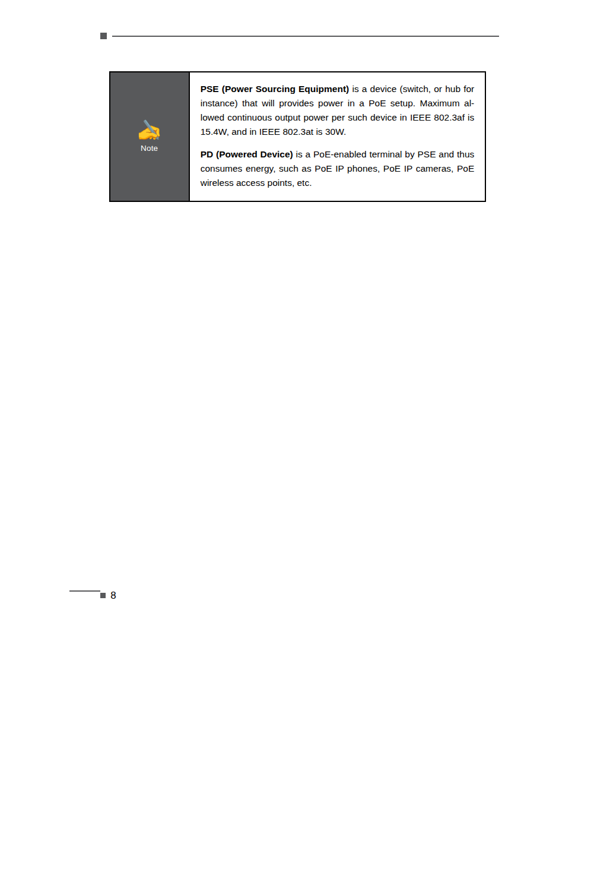✍ Note
PSE (Power Sourcing Equipment) is a device (switch, or hub for instance) that will provides power in a PoE setup. Maximum allowed continuous output power per such device in IEEE 802.3af is 15.4W, and in IEEE 802.3at is 30W.
PD (Powered Device) is a PoE-enabled terminal by PSE and thus consumes energy, such as PoE IP phones, PoE IP cameras, PoE wireless access points, etc.
8